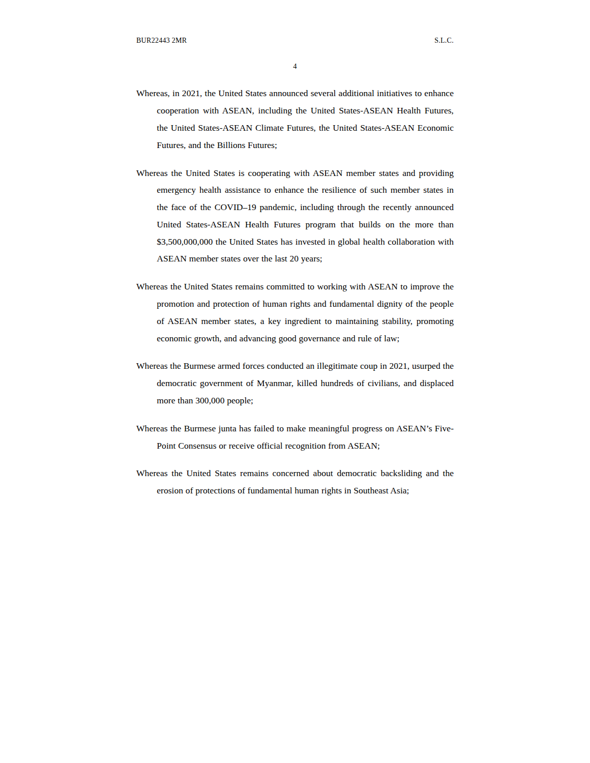BUR22443 2MR S.L.C.
4
Whereas, in 2021, the United States announced several additional initiatives to enhance cooperation with ASEAN, including the United States-ASEAN Health Futures, the United States-ASEAN Climate Futures, the United States-ASEAN Economic Futures, and the Billions Futures;
Whereas the United States is cooperating with ASEAN member states and providing emergency health assistance to enhance the resilience of such member states in the face of the COVID–19 pandemic, including through the recently announced United States-ASEAN Health Futures program that builds on the more than $3,500,000,000 the United States has invested in global health collaboration with ASEAN member states over the last 20 years;
Whereas the United States remains committed to working with ASEAN to improve the promotion and protection of human rights and fundamental dignity of the people of ASEAN member states, a key ingredient to maintaining stability, promoting economic growth, and advancing good governance and rule of law;
Whereas the Burmese armed forces conducted an illegitimate coup in 2021, usurped the democratic government of Myanmar, killed hundreds of civilians, and displaced more than 300,000 people;
Whereas the Burmese junta has failed to make meaningful progress on ASEAN’s Five-Point Consensus or receive official recognition from ASEAN;
Whereas the United States remains concerned about democratic backsliding and the erosion of protections of fundamental human rights in Southeast Asia;